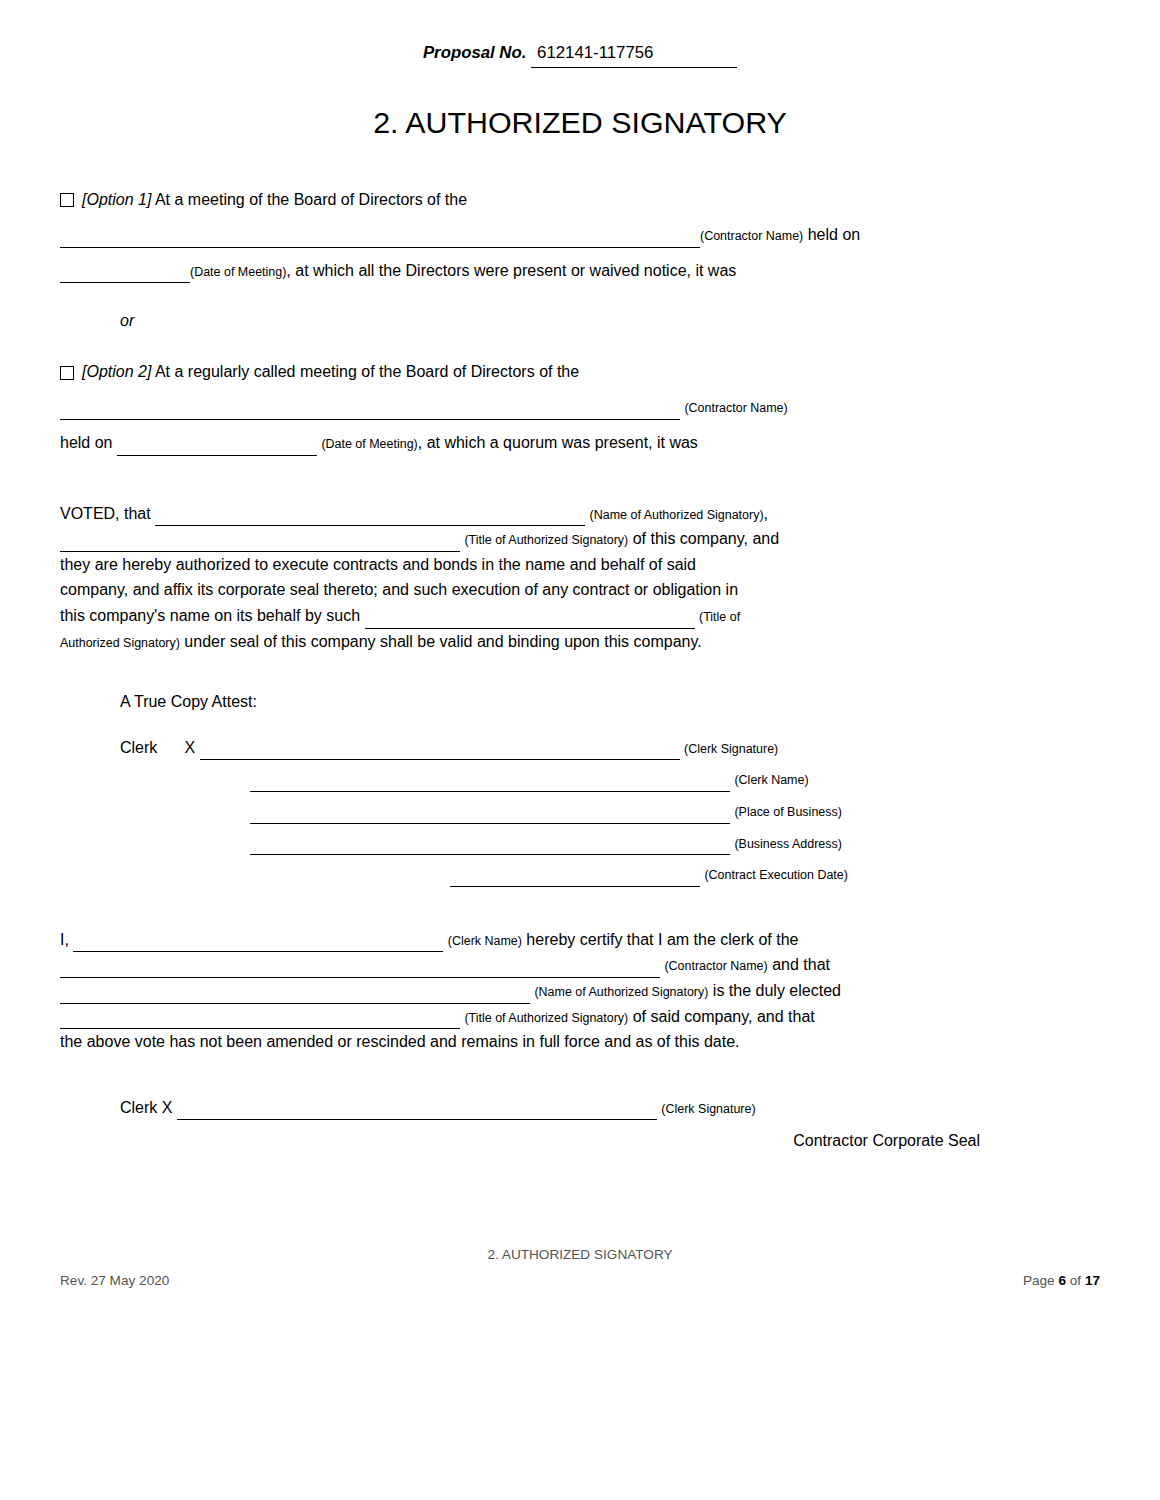Proposal No. 612141-117756
2. AUTHORIZED SIGNATORY
[Option 1] At a meeting of the Board of Directors of the
(Contractor Name) held on
(Date of Meeting), at which all the Directors were present or waived notice, it was
or
[Option 2] At a regularly called meeting of the Board of Directors of the
(Contractor Name)
held on (Date of Meeting), at which a quorum was present, it was
VOTED, that (Name of Authorized Signatory),
(Title of Authorized Signatory) of this company, and
they are hereby authorized to execute contracts and bonds in the name and behalf of said
company, and affix its corporate seal thereto; and such execution of any contract or obligation in
this company's name on its behalf by such (Title of
Authorized Signatory) under seal of this company shall be valid and binding upon this company.
A True Copy Attest:
Clerk X (Clerk Signature)
(Clerk Name)
(Place of Business)
(Business Address)
(Contract Execution Date)
I, (Clerk Name) hereby certify that I am the clerk of the
(Contractor Name) and that
(Name of Authorized Signatory) is the duly elected
(Title of Authorized Signatory) of said company, and that
the above vote has not been amended or rescinded and remains in full force and as of this date.
Clerk X (Clerk Signature)
Contractor Corporate Seal
2. AUTHORIZED SIGNATORY
Rev. 27 May 2020 Page 6 of 17